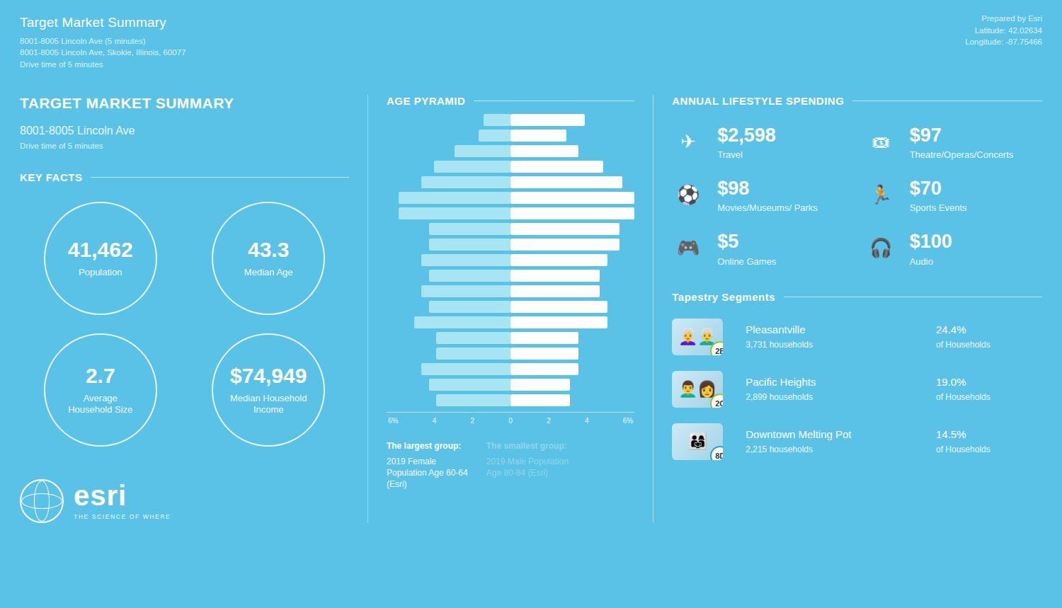Target Market Summary
8001-8005 Lincoln Ave (5 minutes)
8001-8005 Lincoln Ave, Skokie, Illinois, 60077
Drive time of 5 minutes
Prepared by Esri
Latitude: 42.02634
Longitude: -87.75466
TARGET MARKET SUMMARY
8001-8005 Lincoln Ave
Drive time of 5 minutes
KEY FACTS
41,462
Population
43.3
Median Age
2.7
Average
Household Size
$74,949
Median Household
Income
esri
THE SCIENCE OF WHERE
AGE PYRAMID
6% 420246%
The largest group:
2019 Female
Population Age 60-64
(Esri)
The smallest group:
2019 Male Population
Age 80-84 (Esri)
ANNUAL LIFESTYLE SPENDING
✈
$2,598
Travel
🎟
$97
Theatre/Operas/Concerts
⚽
$98
Movies/Museums/ Parks
🏃
$70
Sports Events
🎮
$5
Online Games
🎧
$100
Audio
Tapestry Segments
👩‍🦳👨‍🦳
2B
Pleasantville 3,731 households
24.4% of Households
👨‍🦱👩
2C
Pacific Heights 2,899 households
19.0% of Households
👨‍👩‍👧
8D
Downtown Melting Pot 2,215 households
14.5% of Households